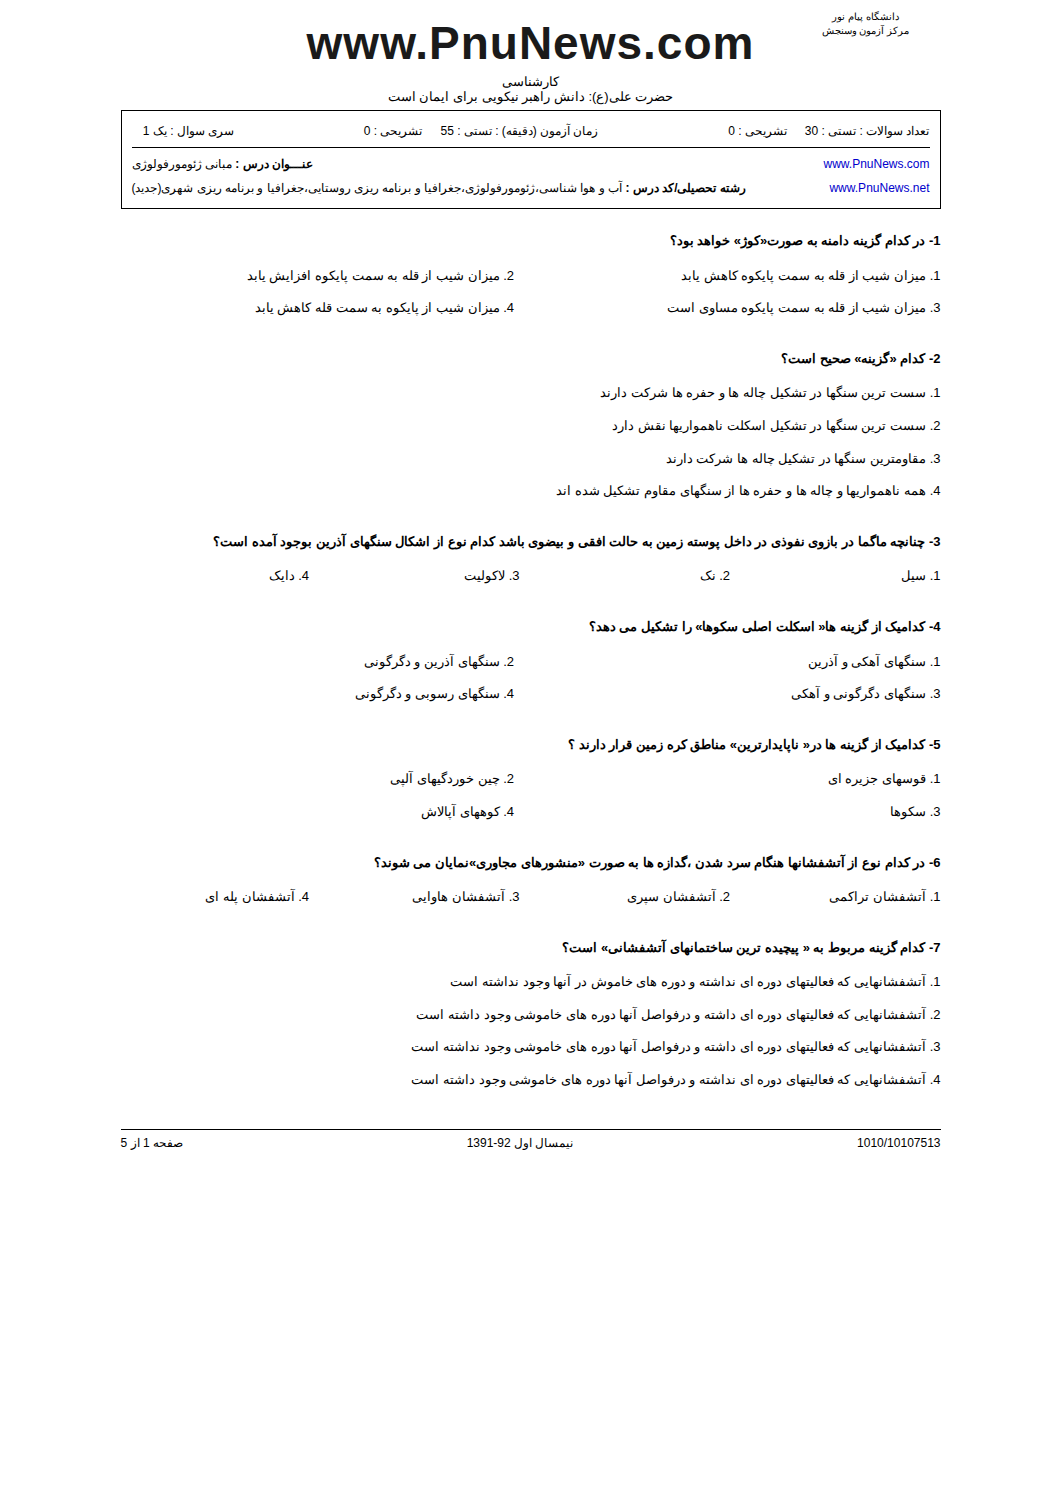دانشگاه پیام نور
مرکز آزمون وسنجش
www. PnuNews. com
کارشناسی
حضرت علی(ع): دانش راهبر نیکویی برای ایمان است
تعداد سوالات : تستی : 30 تشریحی : 0
زمان آزمون (دقیقه) : تستی : 55 تشریحی : 0
سری سوال : یک 1
www.PnuNews.com
عنـــوان درس : مبانی ژئومورفولوژی
www.PnuNews.net
رشته تحصیلی/کد درس : آب و هوا شناسی،ژئومورفولوژی،جغرافیا و برنامه ریزی روستایی،جغرافیا و برنامه ریزی شهری(جدید)
1- در کدام گزینه دامنه به صورت«کوژ» خواهد بود؟
1. میزان شیب از قله به سمت پایکوه کاهش یابد
2. میزان شیب از قله به سمت پایکوه افزایش یابد
3. میزان شیب از قله به سمت پایکوه مساوی است
4. میزان شیب از پایکوه به سمت قله کاهش یابد
2- کدام «گزینه» صحیح است؟
1. سست ترین سنگها در تشکیل چاله ها و حفره ها شرکت دارند
2. سست ترین سنگها در تشکیل اسکلت ناهمواریها نقش دارد
3. مقاومترین سنگها در تشکیل چاله ها شرکت دارند
4. همه ناهمواریها و چاله ها و حفره ها از سنگهای مقاوم تشکیل شده اند
3- چنانچه ماگما در بازوی نفوذی در داخل پوسته زمین به حالت افقی و بیضوی باشد کدام نوع از اشکال سنگهای آذرین بوجود آمده است؟
1. سیل
2. نک
3. لاکولیت
4. دایک
4- کدامیک از گزینه ها« اسکلت اصلی سکوها» را تشکیل می دهد؟
1. سنگهای آهکی و آذرین
2. سنگهای آذرین و دگرگونی
3. سنگهای دگرگونی و آهکی
4. سنگهای رسوبی و دگرگونی
5- کدامیک از گزینه ها در« ناپایدارترین» مناطق کره زمین قرار دارند ؟
1. قوسهای جزیره ای
2. چین خوردگیهای آلپی
3. سکوها
4. کوههای آپالاش
6- در کدام نوع از آتشفشانها هنگام سرد شدن ،گدازه ها به صورت «منشورهای مجاوری»نمایان می شوند؟
1. آتشفشان تراکمی
2. آتشفشان سپری
3. آتشفشان هاوایی
4. آتشفشان پله ای
7- کدام گزینه مربوط به « پیچیده ترین ساختمانهای آتشفشانی» است؟
1. آتشفشانهایی که فعالیتهای دوره ای نداشته و دوره های خاموش در آنها وجود نداشته است
2. آتشفشانهایی که فعالیتهای دوره ای داشته و درفواصل آنها دوره های خاموشی وجود داشته است
3. آتشفشانهایی که فعالیتهای دوره ای داشته و درفواصل آنها دوره های خاموشی وجود نداشته است
4. آتشفشانهایی که فعالیتهای دوره ای نداشته و درفواصل آنها دوره های خاموشی وجود داشته است
1010/10107513
نیمسال اول 92-1391
صفحه 1 از 5